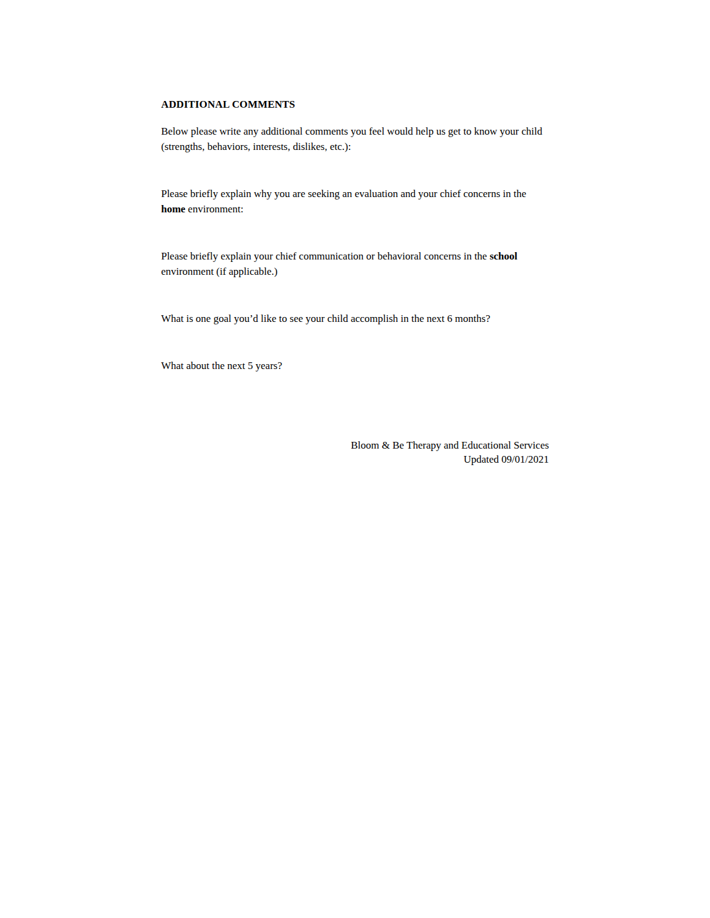ADDITIONAL COMMENTS
Below please write any additional comments you feel would help us get to know your child (strengths, behaviors, interests, dislikes, etc.):
Please briefly explain why you are seeking an evaluation and your chief concerns in the home environment:
Please briefly explain your chief communication or behavioral concerns in the school environment (if applicable.)
What is one goal you’d like to see your child accomplish in the next 6 months?
What about the next 5 years?
Bloom & Be Therapy and Educational Services
Updated 09/01/2021